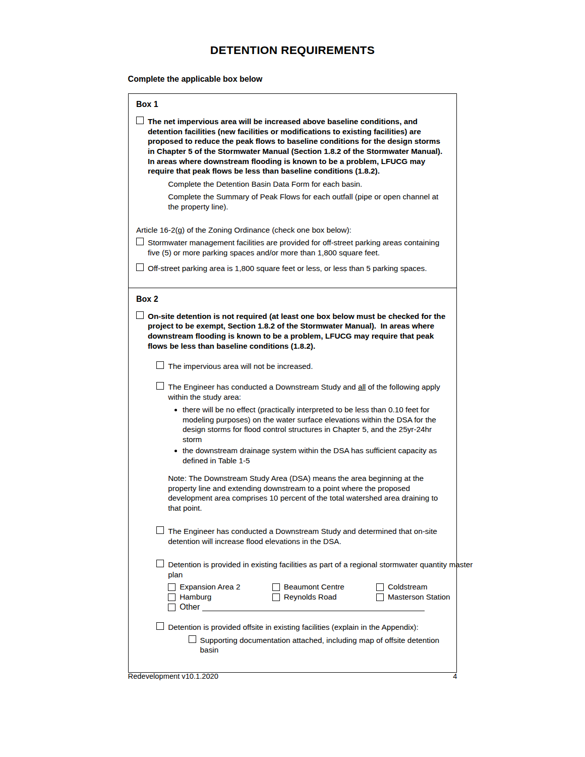DETENTION REQUIREMENTS
Complete the applicable box below
Box 1
The net impervious area will be increased above baseline conditions, and detention facilities (new facilities or modifications to existing facilities) are proposed to reduce the peak flows to baseline conditions for the design storms in Chapter 5 of the Stormwater Manual (Section 1.8.2 of the Stormwater Manual). In areas where downstream flooding is known to be a problem, LFUCG may require that peak flows be less than baseline conditions (1.8.2).
Complete the Detention Basin Data Form for each basin.
Complete the Summary of Peak Flows for each outfall (pipe or open channel at the property line).
Article 16-2(g) of the Zoning Ordinance (check one box below):
Stormwater management facilities are provided for off-street parking areas containing five (5) or more parking spaces and/or more than 1,800 square feet.
Off-street parking area is 1,800 square feet or less, or less than 5 parking spaces.
Box 2
On-site detention is not required (at least one box below must be checked for the project to be exempt, Section 1.8.2 of the Stormwater Manual). In areas where downstream flooding is known to be a problem, LFUCG may require that peak flows be less than baseline conditions (1.8.2).
The impervious area will not be increased.
The Engineer has conducted a Downstream Study and all of the following apply within the study area:
there will be no effect (practically interpreted to be less than 0.10 feet for modeling purposes) on the water surface elevations within the DSA for the design storms for flood control structures in Chapter 5, and the 25yr-24hr storm
the downstream drainage system within the DSA has sufficient capacity as defined in Table 1-5
Note: The Downstream Study Area (DSA) means the area beginning at the property line and extending downstream to a point where the proposed development area comprises 10 percent of the total watershed area draining to that point.
The Engineer has conducted a Downstream Study and determined that on-site detention will increase flood elevations in the DSA.
Detention is provided in existing facilities as part of a regional stormwater quantity master plan
Expansion Area 2
Beaumont Centre
Coldstream
Hamburg
Reynolds Road
Masterson Station
Other
Detention is provided offsite in existing facilities (explain in the Appendix):
Supporting documentation attached, including map of offsite detention basin
Redevelopment v10.1.2020 4